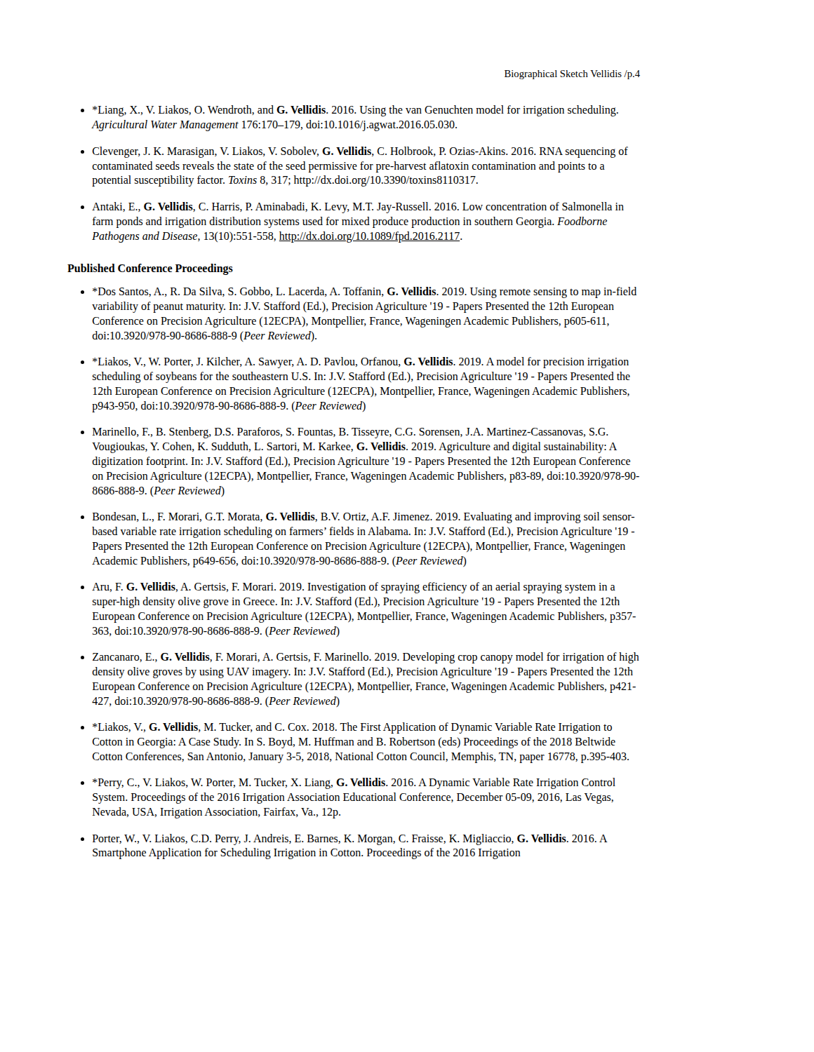Biographical Sketch Vellidis /p.4
*Liang, X., V. Liakos, O. Wendroth, and G. Vellidis. 2016. Using the van Genuchten model for irrigation scheduling. Agricultural Water Management 176:170–179, doi:10.1016/j.agwat.2016.05.030.
Clevenger, J. K. Marasigan, V. Liakos, V. Sobolev, G. Vellidis, C. Holbrook, P. Ozias-Akins. 2016. RNA sequencing of contaminated seeds reveals the state of the seed permissive for pre-harvest aflatoxin contamination and points to a potential susceptibility factor. Toxins 8, 317; http://dx.doi.org/10.3390/toxins8110317.
Antaki, E., G. Vellidis, C. Harris, P. Aminabadi, K. Levy, M.T. Jay-Russell. 2016. Low concentration of Salmonella in farm ponds and irrigation distribution systems used for mixed produce production in southern Georgia. Foodborne Pathogens and Disease, 13(10):551-558, http://dx.doi.org/10.1089/fpd.2016.2117.
Published Conference Proceedings
*Dos Santos, A., R. Da Silva, S. Gobbo, L. Lacerda, A. Toffanin, G. Vellidis. 2019. Using remote sensing to map in-field variability of peanut maturity. In: J.V. Stafford (Ed.), Precision Agriculture '19 - Papers Presented the 12th European Conference on Precision Agriculture (12ECPA), Montpellier, France, Wageningen Academic Publishers, p605-611, doi:10.3920/978-90-8686-888-9 (Peer Reviewed).
*Liakos, V., W. Porter, J. Kilcher, A. Sawyer, A. D. Pavlou, Orfanou, G. Vellidis. 2019. A model for precision irrigation scheduling of soybeans for the southeastern U.S. In: J.V. Stafford (Ed.), Precision Agriculture '19 - Papers Presented the 12th European Conference on Precision Agriculture (12ECPA), Montpellier, France, Wageningen Academic Publishers, p943-950, doi:10.3920/978-90-8686-888-9. (Peer Reviewed)
Marinello, F., B. Stenberg, D.S. Paraforos, S. Fountas, B. Tisseyre, C.G. Sorensen, J.A. Martinez-Cassanovas, S.G. Vougioukas, Y. Cohen, K. Sudduth, L. Sartori, M. Karkee, G. Vellidis. 2019. Agriculture and digital sustainability: A digitization footprint. In: J.V. Stafford (Ed.), Precision Agriculture '19 - Papers Presented the 12th European Conference on Precision Agriculture (12ECPA), Montpellier, France, Wageningen Academic Publishers, p83-89, doi:10.3920/978-90-8686-888-9. (Peer Reviewed)
Bondesan, L., F. Morari, G.T. Morata, G. Vellidis, B.V. Ortiz, A.F. Jimenez. 2019. Evaluating and improving soil sensor-based variable rate irrigation scheduling on farmers’ fields in Alabama. In: J.V. Stafford (Ed.), Precision Agriculture '19 - Papers Presented the 12th European Conference on Precision Agriculture (12ECPA), Montpellier, France, Wageningen Academic Publishers, p649-656, doi:10.3920/978-90-8686-888-9. (Peer Reviewed)
Aru, F. G. Vellidis, A. Gertsis, F. Morari. 2019. Investigation of spraying efficiency of an aerial spraying system in a super-high density olive grove in Greece. In: J.V. Stafford (Ed.), Precision Agriculture '19 - Papers Presented the 12th European Conference on Precision Agriculture (12ECPA), Montpellier, France, Wageningen Academic Publishers, p357-363, doi:10.3920/978-90-8686-888-9. (Peer Reviewed)
Zancanaro, E., G. Vellidis, F. Morari, A. Gertsis, F. Marinello. 2019. Developing crop canopy model for irrigation of high density olive groves by using UAV imagery. In: J.V. Stafford (Ed.), Precision Agriculture '19 - Papers Presented the 12th European Conference on Precision Agriculture (12ECPA), Montpellier, France, Wageningen Academic Publishers, p421-427, doi:10.3920/978-90-8686-888-9. (Peer Reviewed)
*Liakos, V., G. Vellidis, M. Tucker, and C. Cox. 2018. The First Application of Dynamic Variable Rate Irrigation to Cotton in Georgia: A Case Study. In S. Boyd, M. Huffman and B. Robertson (eds) Proceedings of the 2018 Beltwide Cotton Conferences, San Antonio, January 3-5, 2018, National Cotton Council, Memphis, TN, paper 16778, p.395-403.
*Perry, C., V. Liakos, W. Porter, M. Tucker, X. Liang, G. Vellidis. 2016. A Dynamic Variable Rate Irrigation Control System. Proceedings of the 2016 Irrigation Association Educational Conference, December 05-09, 2016, Las Vegas, Nevada, USA, Irrigation Association, Fairfax, Va., 12p.
Porter, W., V. Liakos, C.D. Perry, J. Andreis, E. Barnes, K. Morgan, C. Fraisse, K. Migliaccio, G. Vellidis. 2016. A Smartphone Application for Scheduling Irrigation in Cotton. Proceedings of the 2016 Irrigation